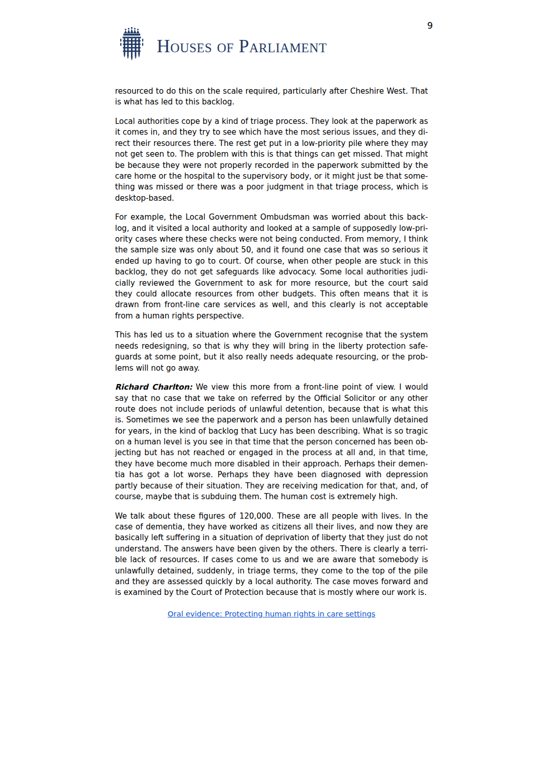9
Houses of Parliament
resourced to do this on the scale required, particularly after Cheshire West. That is what has led to this backlog.
Local authorities cope by a kind of triage process. They look at the paperwork as it comes in, and they try to see which have the most serious issues, and they direct their resources there. The rest get put in a low-priority pile where they may not get seen to. The problem with this is that things can get missed. That might be because they were not properly recorded in the paperwork submitted by the care home or the hospital to the supervisory body, or it might just be that something was missed or there was a poor judgment in that triage process, which is desktop-based.
For example, the Local Government Ombudsman was worried about this backlog, and it visited a local authority and looked at a sample of supposedly low-priority cases where these checks were not being conducted. From memory, I think the sample size was only about 50, and it found one case that was so serious it ended up having to go to court. Of course, when other people are stuck in this backlog, they do not get safeguards like advocacy. Some local authorities judicially reviewed the Government to ask for more resource, but the court said they could allocate resources from other budgets. This often means that it is drawn from front-line care services as well, and this clearly is not acceptable from a human rights perspective.
This has led us to a situation where the Government recognise that the system needs redesigning, so that is why they will bring in the liberty protection safeguards at some point, but it also really needs adequate resourcing, or the problems will not go away.
Richard Charlton: We view this more from a front-line point of view. I would say that no case that we take on referred by the Official Solicitor or any other route does not include periods of unlawful detention, because that is what this is. Sometimes we see the paperwork and a person has been unlawfully detained for years, in the kind of backlog that Lucy has been describing. What is so tragic on a human level is you see in that time that the person concerned has been objecting but has not reached or engaged in the process at all and, in that time, they have become much more disabled in their approach. Perhaps their dementia has got a lot worse. Perhaps they have been diagnosed with depression partly because of their situation. They are receiving medication for that, and, of course, maybe that is subduing them. The human cost is extremely high.
We talk about these figures of 120,000. These are all people with lives. In the case of dementia, they have worked as citizens all their lives, and now they are basically left suffering in a situation of deprivation of liberty that they just do not understand. The answers have been given by the others. There is clearly a terrible lack of resources. If cases come to us and we are aware that somebody is unlawfully detained, suddenly, in triage terms, they come to the top of the pile and they are assessed quickly by a local authority. The case moves forward and is examined by the Court of Protection because that is mostly where our work is.
Oral evidence: Protecting human rights in care settings